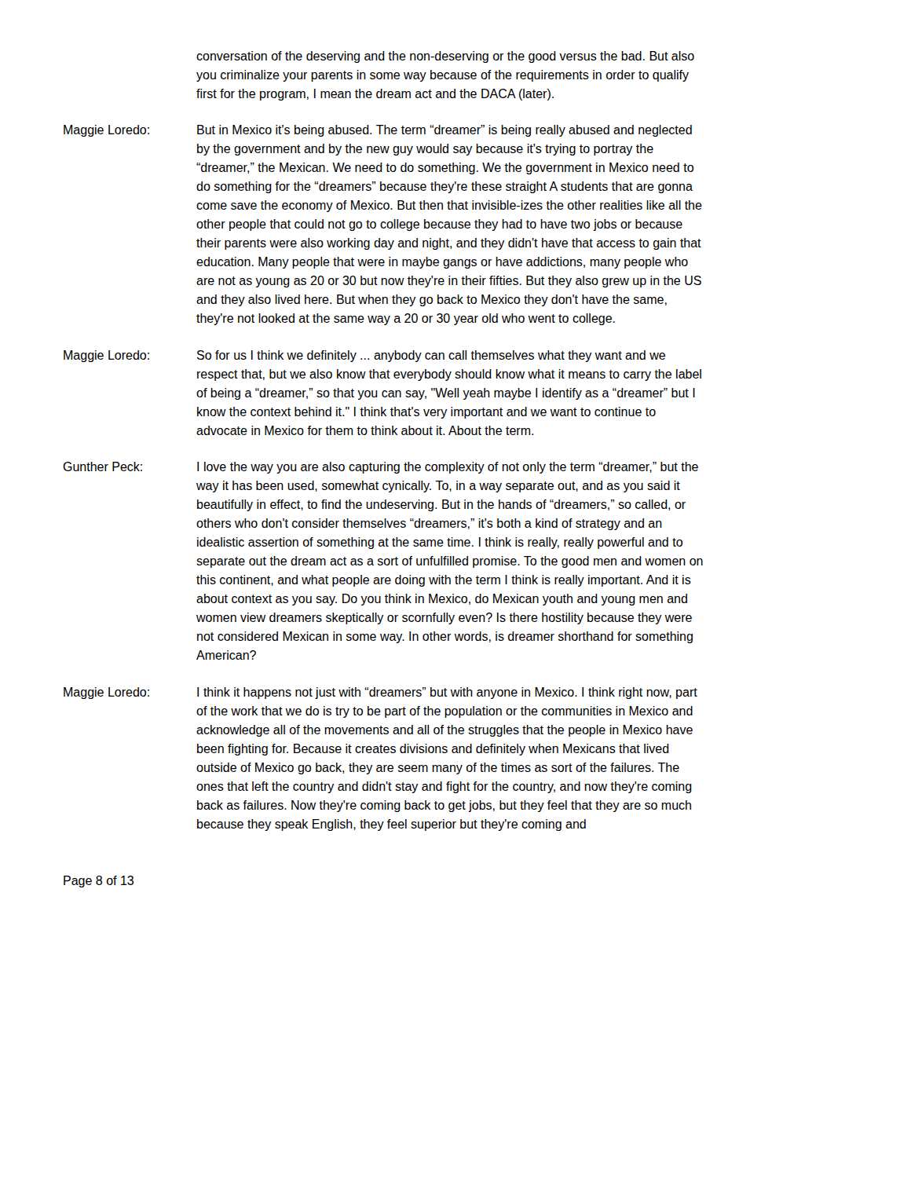conversation of the deserving and the non-deserving or the good versus the bad. But also you criminalize your parents in some way because of the requirements in order to qualify first for the program, I mean the dream act and the DACA (later).
Maggie Loredo:
But in Mexico it's being abused. The term “dreamer” is being really abused and neglected by the government and by the new guy would say because it's trying to portray the “dreamer,” the Mexican. We need to do something. We the government in Mexico need to do something for the “dreamers” because they're these straight A students that are gonna come save the economy of Mexico. But then that invisible-izes the other realities like all the other people that could not go to college because they had to have two jobs or because their parents were also working day and night, and they didn't have that access to gain that education. Many people that were in maybe gangs or have addictions, many people who are not as young as 20 or 30 but now they're in their fifties. But they also grew up in the US and they also lived here. But when they go back to Mexico they don't have the same, they're not looked at the same way a 20 or 30 year old who went to college.
Maggie Loredo:
So for us I think we definitely ... anybody can call themselves what they want and we respect that, but we also know that everybody should know what it means to carry the label of being a “dreamer,” so that you can say, "Well yeah maybe I identify as a “dreamer” but I know the context behind it." I think that's very important and we want to continue to advocate in Mexico for them to think about it. About the term.
Gunther Peck:
I love the way you are also capturing the complexity of not only the term “dreamer,” but the way it has been used, somewhat cynically. To, in a way separate out, and as you said it beautifully in effect, to find the undeserving. But in the hands of “dreamers,” so called, or others who don't consider themselves “dreamers,” it's both a kind of strategy and an idealistic assertion of something at the same time. I think is really, really powerful and to separate out the dream act as a sort of unfulfilled promise. To the good men and women on this continent, and what people are doing with the term I think is really important. And it is about context as you say. Do you think in Mexico, do Mexican youth and young men and women view dreamers skeptically or scornfully even? Is there hostility because they were not considered Mexican in some way. In other words, is dreamer shorthand for something American?
Maggie Loredo:
I think it happens not just with “dreamers” but with anyone in Mexico. I think right now, part of the work that we do is try to be part of the population or the communities in Mexico and acknowledge all of the movements and all of the struggles that the people in Mexico have been fighting for. Because it creates divisions and definitely when Mexicans that lived outside of Mexico go back, they are seem many of the times as sort of the failures. The ones that left the country and didn't stay and fight for the country, and now they're coming back as failures. Now they're coming back to get jobs, but they feel that they are so much because they speak English, they feel superior but they're coming and
Page 8 of 13